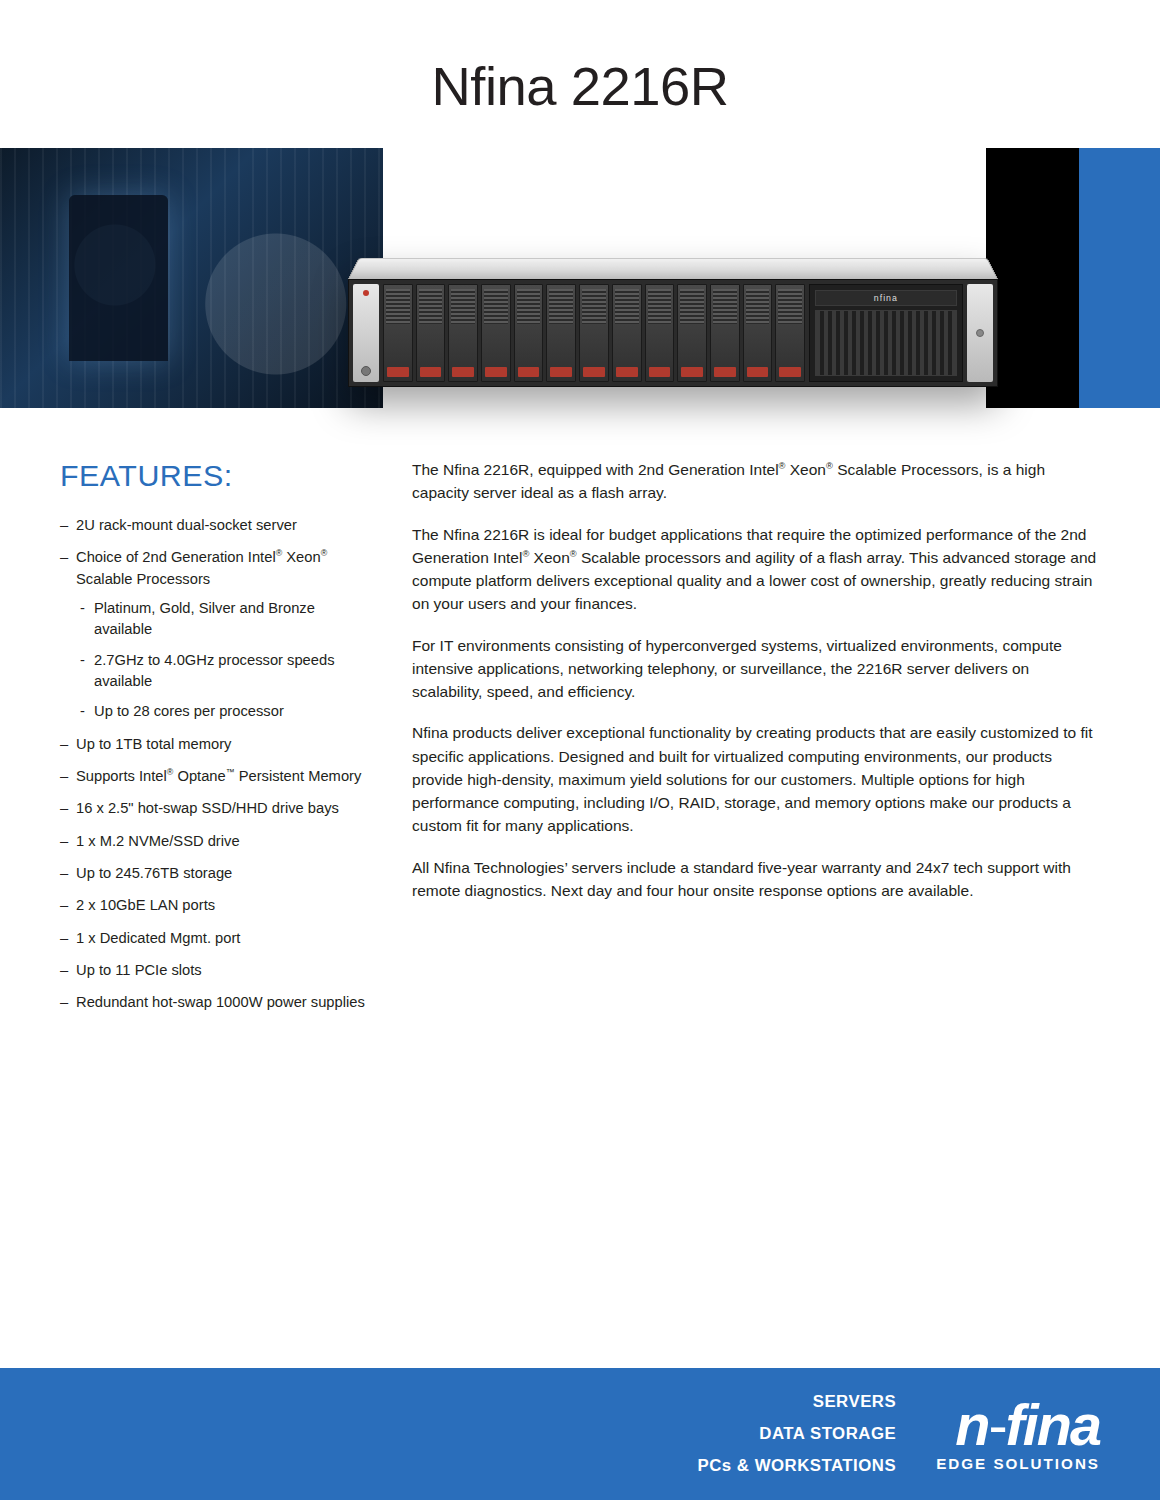Nfina 2216R
nfina
FEATURES:
2U rack-mount dual-socket server
Choice of 2nd Generation Intel® Xeon® Scalable Processors
Platinum, Gold, Silver and Bronze available
2.7GHz to 4.0GHz processor speeds available
Up to 28 cores per processor
Up to 1TB total memory
Supports Intel® Optane™ Persistent Memory
16 x 2.5" hot-swap SSD/HHD drive bays
1 x M.2 NVMe/SSD drive
Up to 245.76TB storage
2 x 10GbE LAN ports
1 x Dedicated Mgmt. port
Up to 11 PCIe slots
Redundant hot-swap 1000W power supplies
The Nfina 2216R, equipped with 2nd Generation Intel® Xeon® Scalable Processors, is a high capacity server ideal as a flash array.
The Nfina 2216R is ideal for budget applications that require the optimized performance of the 2nd Generation Intel® Xeon® Scalable processors and agility of a flash array. This advanced storage and compute platform delivers exceptional quality and a lower cost of ownership, greatly reducing strain on your users and your finances.
For IT environments consisting of hyperconverged systems, virtualized environments, compute intensive applications, networking telephony, or surveillance, the 2216R server delivers on scalability, speed, and efficiency.
Nfina products deliver exceptional functionality by creating products that are easily customized to fit specific applications. Designed and built for virtualized computing environments, our products provide high-density, maximum yield solutions for our customers. Multiple options for high performance computing, including I/O, RAID, storage, and memory options make our products a custom fit for many applications.
All Nfina Technologies’ servers include a standard five-year warranty and 24x7 tech support with remote diagnostics. Next day and four hour onsite response options are available.
SERVERS
DATA STORAGE
PCs & WORKSTATIONS
n-fina
EDGE SOLUTIONS